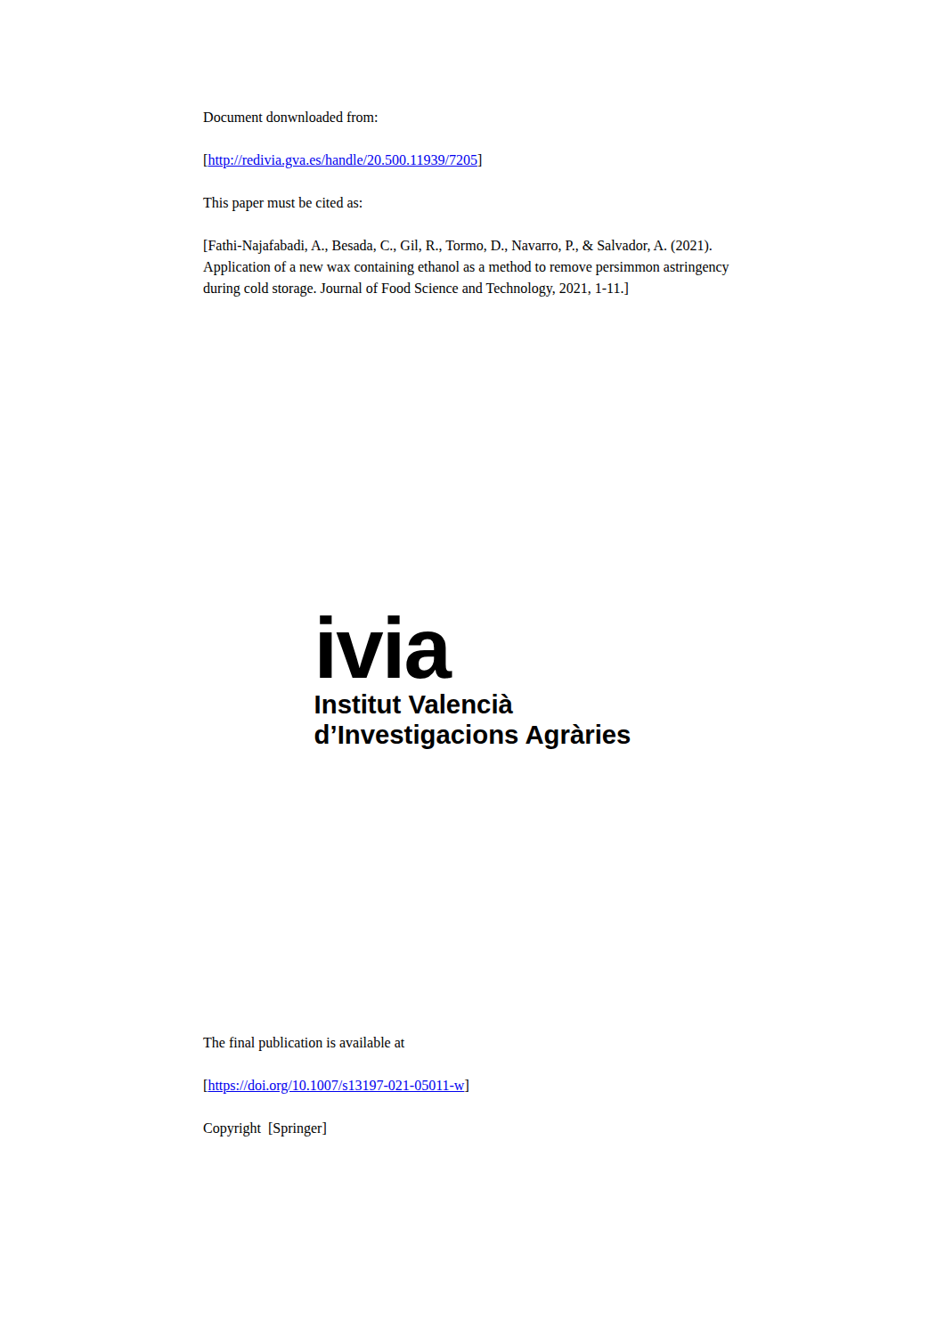Document donwnloaded from:
[http://redivia.gva.es/handle/20.500.11939/7205]
This paper must be cited as:
[Fathi-Najafabadi, A., Besada, C., Gil, R., Tormo, D., Navarro, P., & Salvador, A. (2021). Application of a new wax containing ethanol as a method to remove persimmon astringency during cold storage. Journal of Food Science and Technology, 2021, 1-11.]
ivia
Institut Valencià
d’Investigacions Agràries
The final publication is available at
[https://doi.org/10.1007/s13197-021-05011-w]
Copyright [Springer]